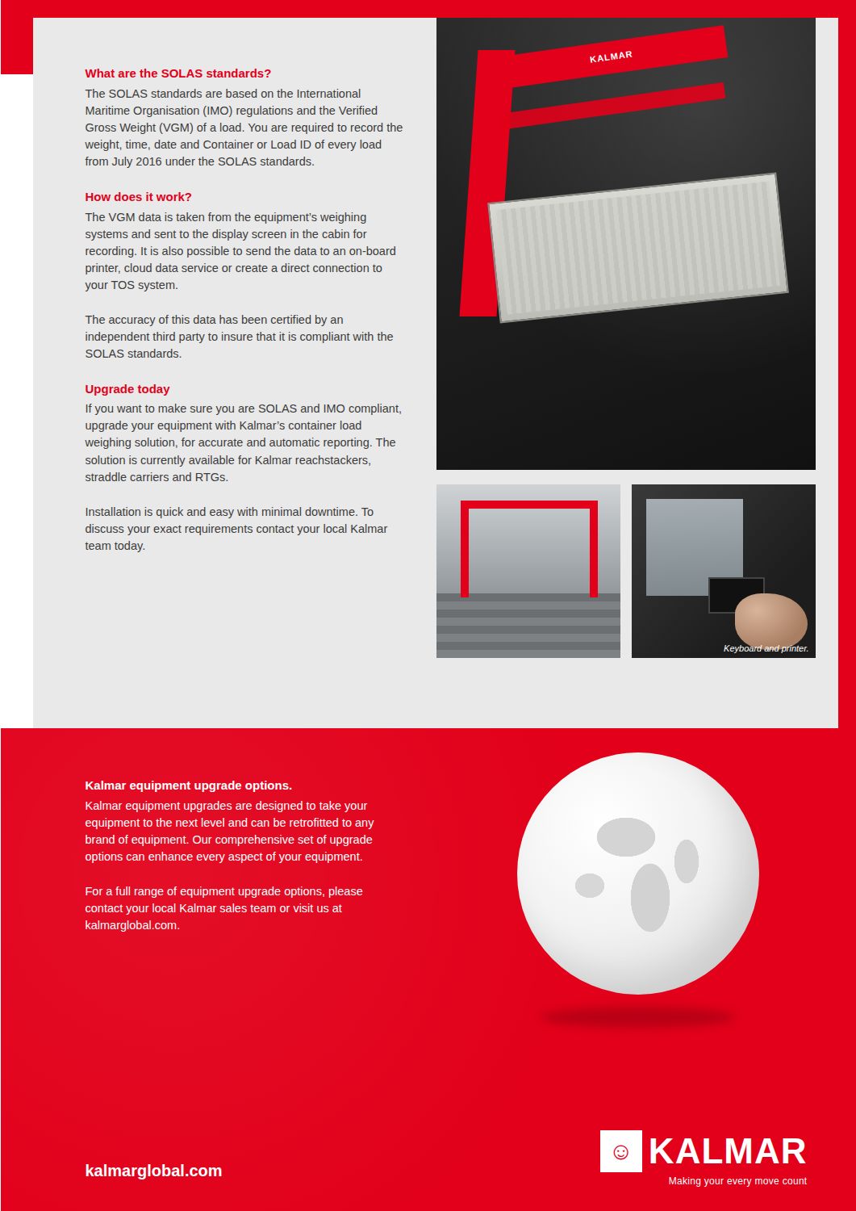What are the SOLAS standards?
The SOLAS standards are based on the International Maritime Organisation (IMO) regulations and the Verified Gross Weight (VGM) of a load. You are required to record the weight, time, date and Container or Load ID of every load from July 2016 under the SOLAS standards.
How does it work?
The VGM data is taken from the equipment’s weighing systems and sent to the display screen in the cabin for recording. It is also possible to send the data to an on-board printer, cloud data service or create a direct connection to your TOS system.
The accuracy of this data has been certified by an independent third party to insure that it is compliant with the SOLAS standards.
Upgrade today
If you want to make sure you are SOLAS and IMO compliant, upgrade your equipment with Kalmar’s container load weighing solution, for accurate and automatic reporting. The solution is currently available for Kalmar reachstackers, straddle carriers and RTGs.
Installation is quick and easy with minimal downtime. To discuss your exact requirements contact your local Kalmar team today.
KALMAR
Keyboard and printer.
Kalmar equipment upgrade options.
Kalmar equipment upgrades are designed to take your equipment to the next level and can be retrofitted to any brand of equipment. Our comprehensive set of upgrade options can enhance every aspect of your equipment.
For a full range of equipment upgrade options, please contact your local Kalmar sales team or visit us at kalmarglobal.com.
kalmarglobal.com
☺
KALMAR
Making your every move count